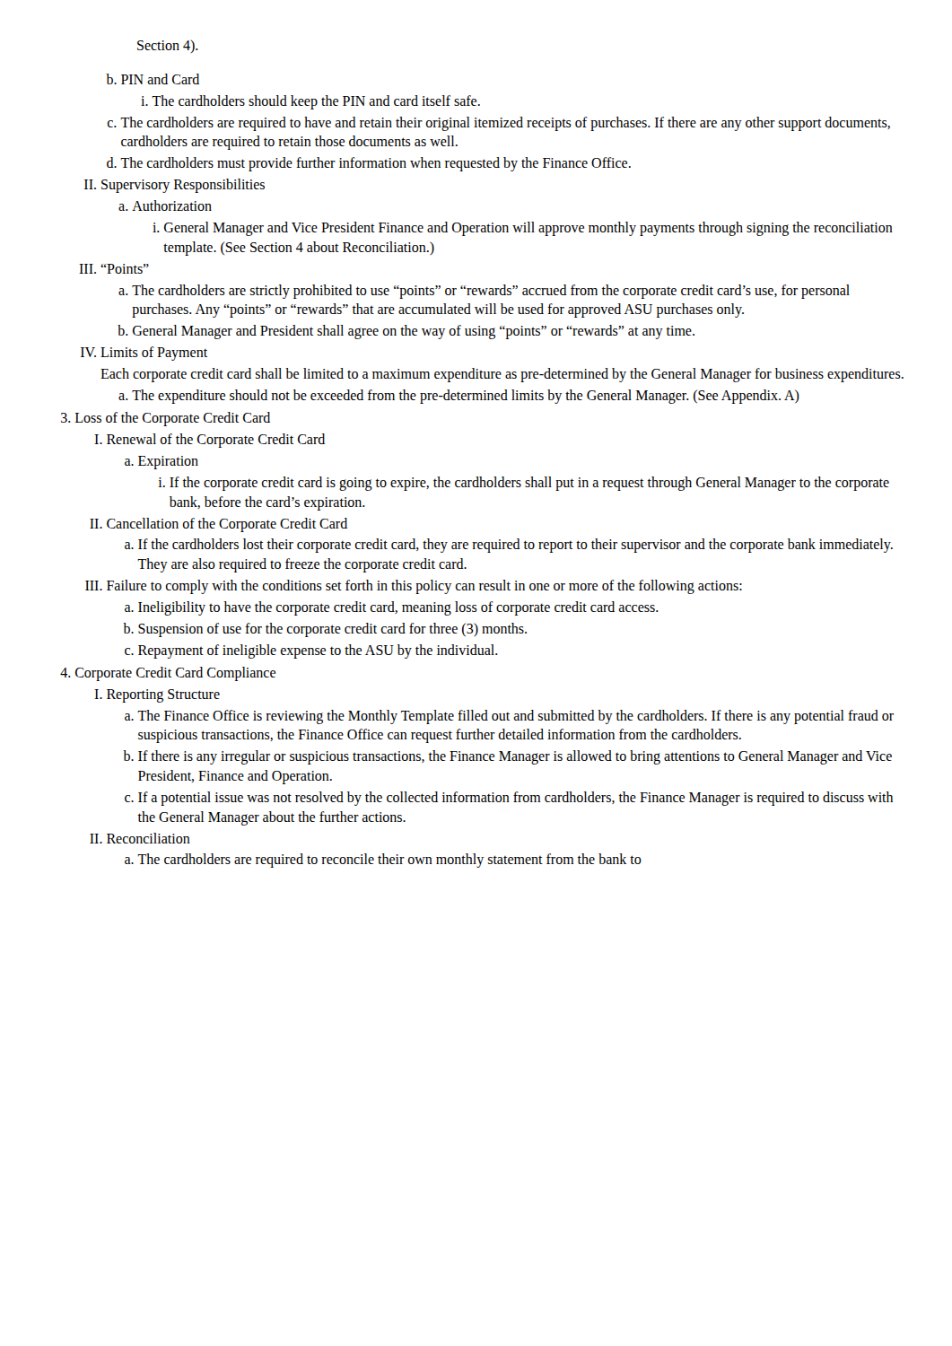Section 4).
PIN and Card
The cardholders should keep the PIN and card itself safe.
The cardholders are required to have and retain their original itemized receipts of purchases. If there are any other support documents, cardholders are required to retain those documents as well.
The cardholders must provide further information when requested by the Finance Office.
Supervisory Responsibilities
Authorization
General Manager and Vice President Finance and Operation will approve monthly payments through signing the reconciliation template. (See Section 4 about Reconciliation.)
“Points”
The cardholders are strictly prohibited to use “points” or “rewards” accrued from the corporate credit card’s use, for personal purchases. Any “points” or “rewards” that are accumulated will be used for approved ASU purchases only.
General Manager and President shall agree on the way of using “points” or “rewards” at any time.
Limits of Payment
Each corporate credit card shall be limited to a maximum expenditure as pre-determined by the General Manager for business expenditures.
The expenditure should not be exceeded from the pre-determined limits by the General Manager. (See Appendix. A)
Loss of the Corporate Credit Card
Renewal of the Corporate Credit Card
Expiration
If the corporate credit card is going to expire, the cardholders shall put in a request through General Manager to the corporate bank, before the card’s expiration.
Cancellation of the Corporate Credit Card
If the cardholders lost their corporate credit card, they are required to report to their supervisor and the corporate bank immediately. They are also required to freeze the corporate credit card.
Failure to comply with the conditions set forth in this policy can result in one or more of the following actions:
Ineligibility to have the corporate credit card, meaning loss of corporate credit card access.
Suspension of use for the corporate credit card for three (3) months.
Repayment of ineligible expense to the ASU by the individual.
Corporate Credit Card Compliance
Reporting Structure
The Finance Office is reviewing the Monthly Template filled out and submitted by the cardholders. If there is any potential fraud or suspicious transactions, the Finance Office can request further detailed information from the cardholders.
If there is any irregular or suspicious transactions, the Finance Manager is allowed to bring attentions to General Manager and Vice President, Finance and Operation.
If a potential issue was not resolved by the collected information from cardholders, the Finance Manager is required to discuss with the General Manager about the further actions.
Reconciliation
The cardholders are required to reconcile their own monthly statement from the bank to